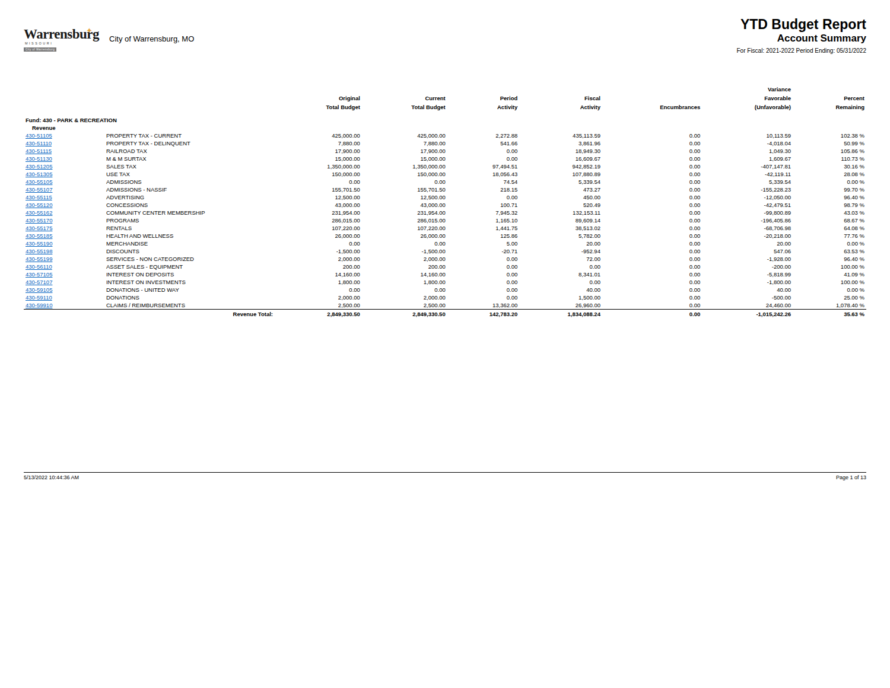Warrensburg
✦
MISSOURI
City of Warrensburg
City of Warrensburg, MO
YTD Budget Report
Account Summary
For Fiscal: 2021-2022 Period Ending: 05/31/2022
| | | | | | | Variance | |
| --- | --- | --- | --- | --- | --- | --- | --- |
| | Original | Current | Period | Fiscal | | Favorable | Percent |
| | Total Budget | Total Budget | Activity | Activity | Encumbrances | (Unfavorable) | Remaining |
| Fund: 430 - PARK & RECREATION |
| Revenue |
| 430-51105 | PROPERTY TAX - CURRENT | 425,000.00 | 425,000.00 | 2,272.88 | 435,113.59 | 0.00 | 10,113.59 | 102.38 % |
| 430-51110 | PROPERTY TAX - DELINQUENT | 7,880.00 | 7,880.00 | 541.66 | 3,861.96 | 0.00 | -4,018.04 | 50.99 % |
| 430-51115 | RAILROAD TAX | 17,900.00 | 17,900.00 | 0.00 | 18,949.30 | 0.00 | 1,049.30 | 105.86 % |
| 430-51130 | M & M SURTAX | 15,000.00 | 15,000.00 | 0.00 | 16,609.67 | 0.00 | 1,609.67 | 110.73 % |
| 430-51205 | SALES TAX | 1,350,000.00 | 1,350,000.00 | 97,494.51 | 942,852.19 | 0.00 | -407,147.81 | 30.16 % |
| 430-51305 | USE TAX | 150,000.00 | 150,000.00 | 18,056.43 | 107,880.89 | 0.00 | -42,119.11 | 28.08 % |
| 430-55105 | ADMISSIONS | 0.00 | 0.00 | 74.54 | 5,339.54 | 0.00 | 5,339.54 | 0.00 % |
| 430-55107 | ADMISSIONS - NASSIF | 155,701.50 | 155,701.50 | 218.15 | 473.27 | 0.00 | -155,228.23 | 99.70 % |
| 430-55115 | ADVERTISING | 12,500.00 | 12,500.00 | 0.00 | 450.00 | 0.00 | -12,050.00 | 96.40 % |
| 430-55120 | CONCESSIONS | 43,000.00 | 43,000.00 | 100.71 | 520.49 | 0.00 | -42,479.51 | 98.79 % |
| 430-55162 | COMMUNITY CENTER MEMBERSHIP | 231,954.00 | 231,954.00 | 7,945.32 | 132,153.11 | 0.00 | -99,800.89 | 43.03 % |
| 430-55170 | PROGRAMS | 286,015.00 | 286,015.00 | 1,165.10 | 89,609.14 | 0.00 | -196,405.86 | 68.67 % |
| 430-55175 | RENTALS | 107,220.00 | 107,220.00 | 1,441.75 | 38,513.02 | 0.00 | -68,706.98 | 64.08 % |
| 430-55185 | HEALTH AND WELLNESS | 26,000.00 | 26,000.00 | 125.86 | 5,782.00 | 0.00 | -20,218.00 | 77.76 % |
| 430-55190 | MERCHANDISE | 0.00 | 0.00 | 5.00 | 20.00 | 0.00 | 20.00 | 0.00 % |
| 430-55198 | DISCOUNTS | -1,500.00 | -1,500.00 | -20.71 | -952.94 | 0.00 | 547.06 | 63.53 % |
| 430-55199 | SERVICES - NON CATEGORIZED | 2,000.00 | 2,000.00 | 0.00 | 72.00 | 0.00 | -1,928.00 | 96.40 % |
| 430-56110 | ASSET SALES - EQUIPMENT | 200.00 | 200.00 | 0.00 | 0.00 | 0.00 | -200.00 | 100.00 % |
| 430-57105 | INTEREST ON DEPOSITS | 14,160.00 | 14,160.00 | 0.00 | 8,341.01 | 0.00 | -5,818.99 | 41.09 % |
| 430-57107 | INTEREST ON INVESTMENTS | 1,800.00 | 1,800.00 | 0.00 | 0.00 | 0.00 | -1,800.00 | 100.00 % |
| 430-59105 | DONATIONS - UNITED WAY | 0.00 | 0.00 | 0.00 | 40.00 | 0.00 | 40.00 | 0.00 % |
| 430-59110 | DONATIONS | 2,000.00 | 2,000.00 | 0.00 | 1,500.00 | 0.00 | -500.00 | 25.00 % |
| 430-59910 | CLAIMS / REIMBURSEMENTS | 2,500.00 | 2,500.00 | 13,362.00 | 26,960.00 | 0.00 | 24,460.00 | 1,078.40 % |
| | Revenue Total: | 2,849,330.50 | 2,849,330.50 | 142,783.20 | 1,834,088.24 | 0.00 | -1,015,242.26 | 35.63 % |
5/13/2022 10:44:36 AM
Page 1 of 13